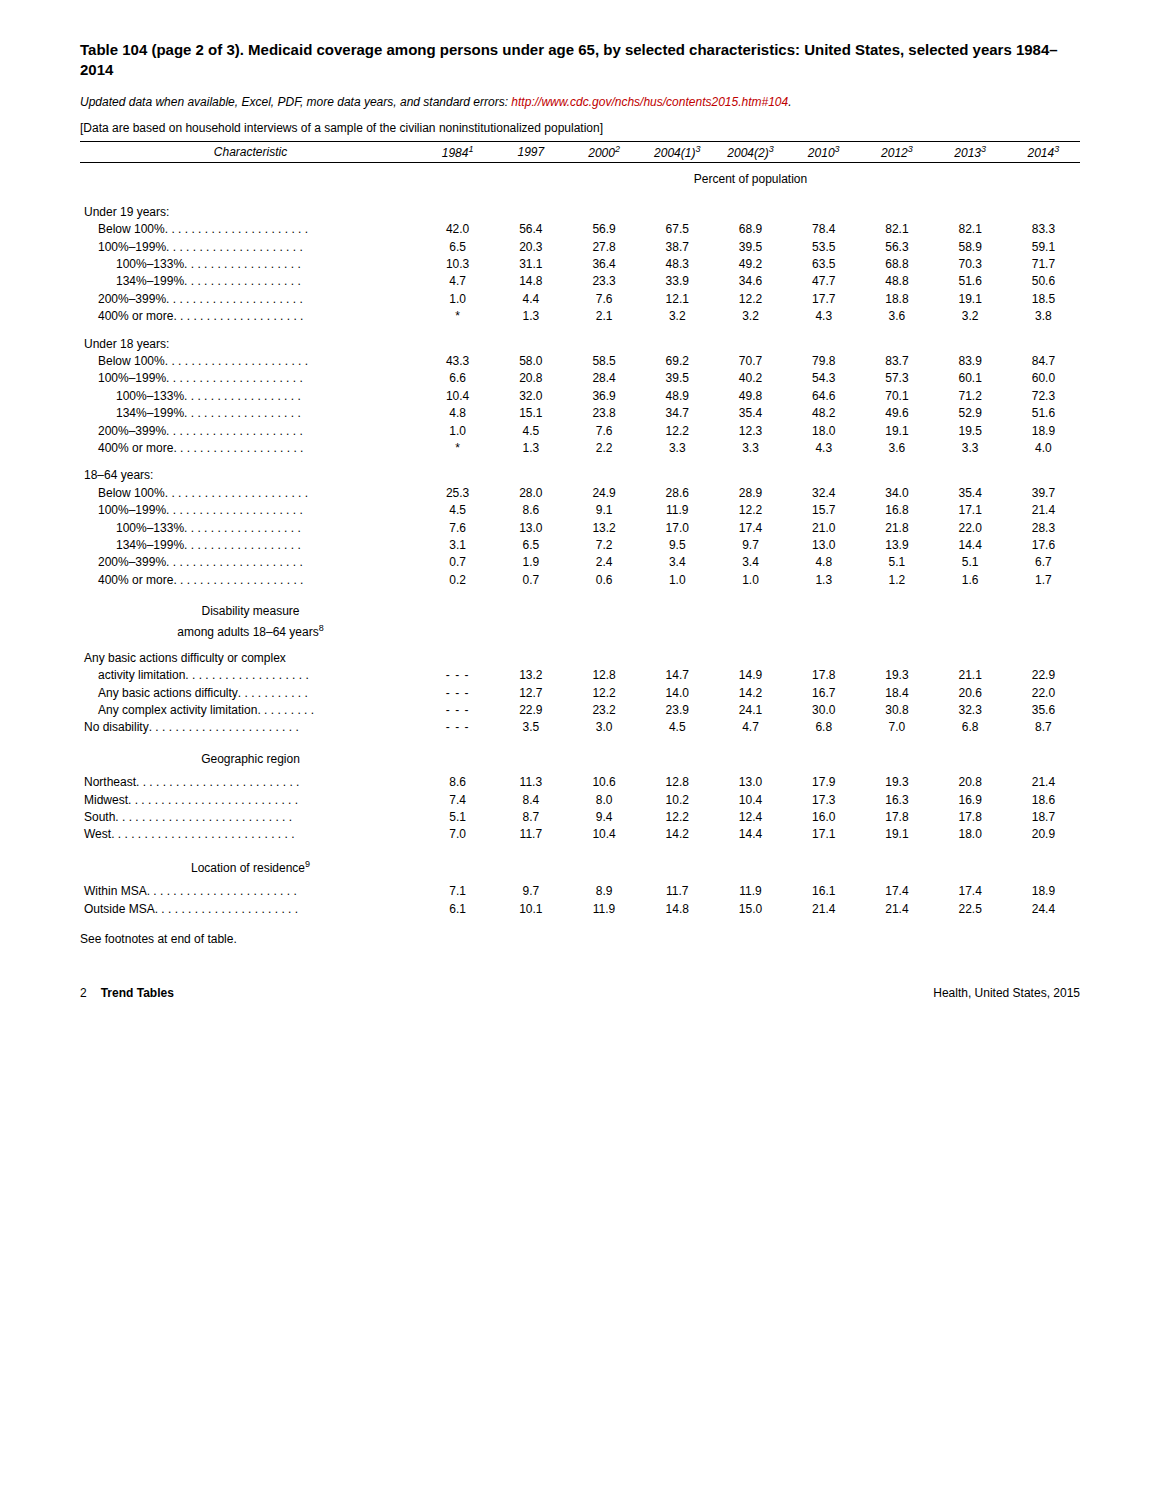Table 104 (page 2 of 3). Medicaid coverage among persons under age 65, by selected characteristics: United States, selected years 1984–2014
Updated data when available, Excel, PDF, more data years, and standard errors: http://www.cdc.gov/nchs/hus/contents2015.htm#104.
[Data are based on household interviews of a sample of the civilian noninstitutionalized population]
| Characteristic | 1984 1 | 1997 | 2000 2 | 2004(1) 3 | 2004(2) 3 | 2010 3 | 2012 3 | 2013 3 | 2014 3 |
| --- | --- | --- | --- | --- | --- | --- | --- | --- | --- |
| | Percent of population |
| Under 19 years: | | | | | | | | | |
| Below 100% . . . . . . . . . . . . . . . . . . . . . . | 42.0 | 56.4 | 56.9 | 67.5 | 68.9 | 78.4 | 82.1 | 82.1 | 83.3 |
| 100%–199% . . . . . . . . . . . . . . . . . . . . . | 6.5 | 20.3 | 27.8 | 38.7 | 39.5 | 53.5 | 56.3 | 58.9 | 59.1 |
| 100%–133% . . . . . . . . . . . . . . . . . . | 10.3 | 31.1 | 36.4 | 48.3 | 49.2 | 63.5 | 68.8 | 70.3 | 71.7 |
| 134%–199% . . . . . . . . . . . . . . . . . . | 4.7 | 14.8 | 23.3 | 33.9 | 34.6 | 47.7 | 48.8 | 51.6 | 50.6 |
| 200%–399% . . . . . . . . . . . . . . . . . . . . . | 1.0 | 4.4 | 7.6 | 12.1 | 12.2 | 17.7 | 18.8 | 19.1 | 18.5 |
| 400% or more . . . . . . . . . . . . . . . . . . . . | * | 1.3 | 2.1 | 3.2 | 3.2 | 4.3 | 3.6 | 3.2 | 3.8 |
| Under 18 years: | | | | | | | | | |
| Below 100% . . . . . . . . . . . . . . . . . . . . . . | 43.3 | 58.0 | 58.5 | 69.2 | 70.7 | 79.8 | 83.7 | 83.9 | 84.7 |
| 100%–199% . . . . . . . . . . . . . . . . . . . . . | 6.6 | 20.8 | 28.4 | 39.5 | 40.2 | 54.3 | 57.3 | 60.1 | 60.0 |
| 100%–133% . . . . . . . . . . . . . . . . . . | 10.4 | 32.0 | 36.9 | 48.9 | 49.8 | 64.6 | 70.1 | 71.2 | 72.3 |
| 134%–199% . . . . . . . . . . . . . . . . . . | 4.8 | 15.1 | 23.8 | 34.7 | 35.4 | 48.2 | 49.6 | 52.9 | 51.6 |
| 200%–399% . . . . . . . . . . . . . . . . . . . . . | 1.0 | 4.5 | 7.6 | 12.2 | 12.3 | 18.0 | 19.1 | 19.5 | 18.9 |
| 400% or more . . . . . . . . . . . . . . . . . . . . | * | 1.3 | 2.2 | 3.3 | 3.3 | 4.3 | 3.6 | 3.3 | 4.0 |
| 18–64 years: | | | | | | | | | |
| Below 100% . . . . . . . . . . . . . . . . . . . . . . | 25.3 | 28.0 | 24.9 | 28.6 | 28.9 | 32.4 | 34.0 | 35.4 | 39.7 |
| 100%–199% . . . . . . . . . . . . . . . . . . . . . | 4.5 | 8.6 | 9.1 | 11.9 | 12.2 | 15.7 | 16.8 | 17.1 | 21.4 |
| 100%–133% . . . . . . . . . . . . . . . . . . | 7.6 | 13.0 | 13.2 | 17.0 | 17.4 | 21.0 | 21.8 | 22.0 | 28.3 |
| 134%–199% . . . . . . . . . . . . . . . . . . | 3.1 | 6.5 | 7.2 | 9.5 | 9.7 | 13.0 | 13.9 | 14.4 | 17.6 |
| 200%–399% . . . . . . . . . . . . . . . . . . . . . | 0.7 | 1.9 | 2.4 | 3.4 | 3.4 | 4.8 | 5.1 | 5.1 | 6.7 |
| 400% or more . . . . . . . . . . . . . . . . . . . . | 0.2 | 0.7 | 0.6 | 1.0 | 1.0 | 1.3 | 1.2 | 1.6 | 1.7 |
| Disability measure | | | | | | | | | |
| among adults 18–64 years 8 | | | | | | | | | |
| Any basic actions difficulty or complex | | | | | | | | | |
| activity limitation . . . . . . . . . . . . . . . . . . . | - - - | 13.2 | 12.8 | 14.7 | 14.9 | 17.8 | 19.3 | 21.1 | 22.9 |
| Any basic actions difficulty . . . . . . . . . . . | - - - | 12.7 | 12.2 | 14.0 | 14.2 | 16.7 | 18.4 | 20.6 | 22.0 |
| Any complex activity limitation . . . . . . . . . | - - - | 22.9 | 23.2 | 23.9 | 24.1 | 30.0 | 30.8 | 32.3 | 35.6 |
| No disability . . . . . . . . . . . . . . . . . . . . . . . | - - - | 3.5 | 3.0 | 4.5 | 4.7 | 6.8 | 7.0 | 6.8 | 8.7 |
| Geographic region | | | | | | | | | |
| Northeast . . . . . . . . . . . . . . . . . . . . . . . . . | 8.6 | 11.3 | 10.6 | 12.8 | 13.0 | 17.9 | 19.3 | 20.8 | 21.4 |
| Midwest . . . . . . . . . . . . . . . . . . . . . . . . . . | 7.4 | 8.4 | 8.0 | 10.2 | 10.4 | 17.3 | 16.3 | 16.9 | 18.6 |
| South . . . . . . . . . . . . . . . . . . . . . . . . . . . | 5.1 | 8.7 | 9.4 | 12.2 | 12.4 | 16.0 | 17.8 | 17.8 | 18.7 |
| West . . . . . . . . . . . . . . . . . . . . . . . . . . . . | 7.0 | 11.7 | 10.4 | 14.2 | 14.4 | 17.1 | 19.1 | 18.0 | 20.9 |
| Location of residence 9 | | | | | | | | | |
| Within MSA . . . . . . . . . . . . . . . . . . . . . . . | 7.1 | 9.7 | 8.9 | 11.7 | 11.9 | 16.1 | 17.4 | 17.4 | 18.9 |
| Outside MSA . . . . . . . . . . . . . . . . . . . . . . | 6.1 | 10.1 | 11.9 | 14.8 | 15.0 | 21.4 | 21.4 | 22.5 | 24.4 |
See footnotes at end of table.
2 Trend Tables
Health, United States, 2015